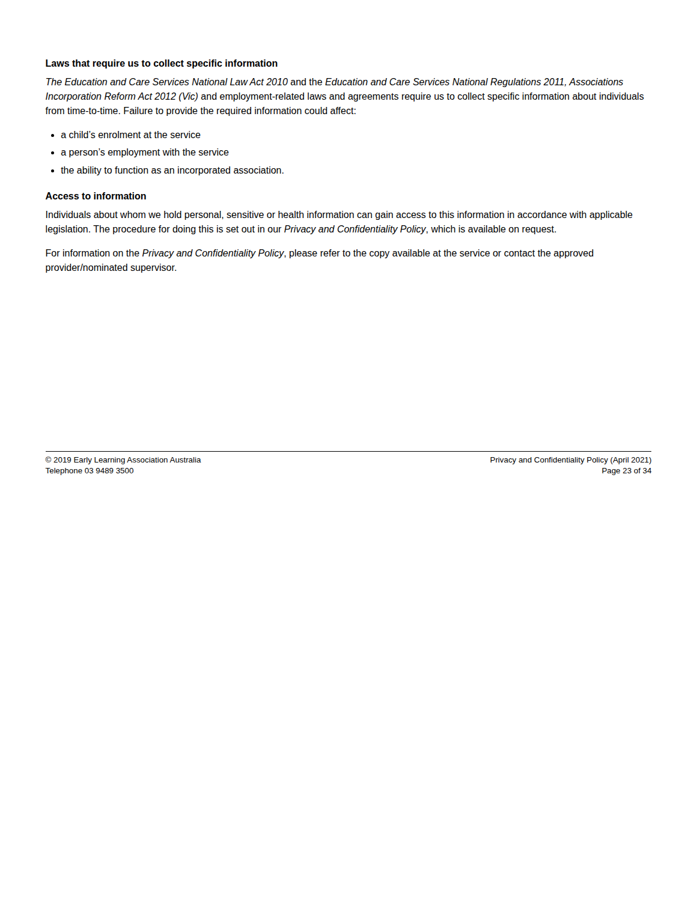Laws that require us to collect specific information
The Education and Care Services National Law Act 2010 and the Education and Care Services National Regulations 2011, Associations Incorporation Reform Act 2012 (Vic) and employment-related laws and agreements require us to collect specific information about individuals from time-to-time. Failure to provide the required information could affect:
a child’s enrolment at the service
a person’s employment with the service
the ability to function as an incorporated association.
Access to information
Individuals about whom we hold personal, sensitive or health information can gain access to this information in accordance with applicable legislation. The procedure for doing this is set out in our Privacy and Confidentiality Policy, which is available on request.
For information on the Privacy and Confidentiality Policy, please refer to the copy available at the service or contact the approved provider/nominated supervisor.
© 2019 Early Learning Association Australia
Telephone 03 9489 3500
Privacy and Confidentiality Policy (April 2021)
Page 23 of 34